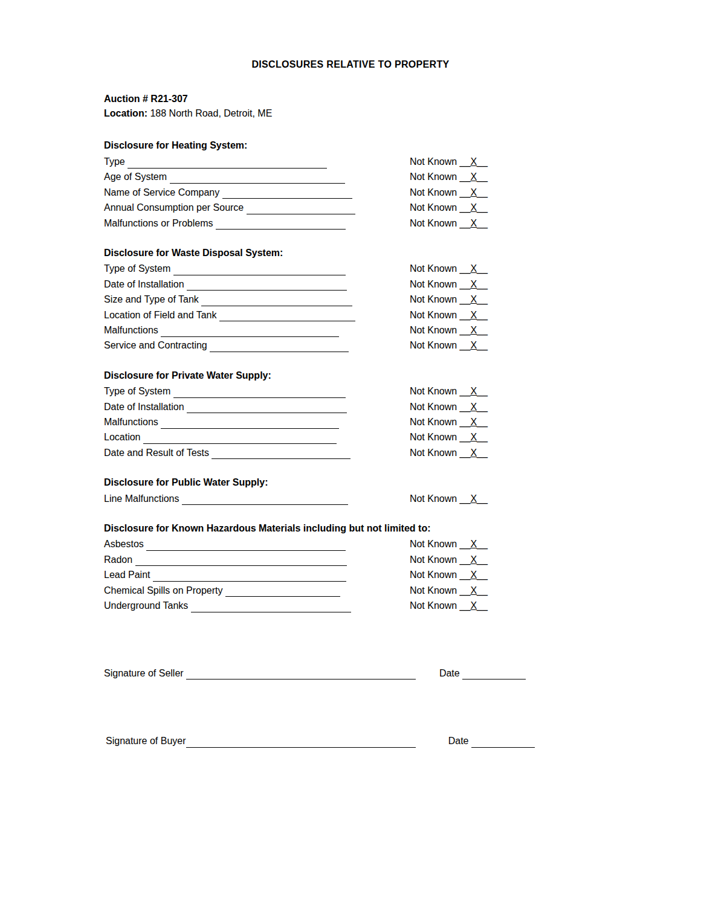DISCLOSURES RELATIVE TO PROPERTY
Auction # R21-307
Location: 188 North Road, Detroit, ME
Disclosure for Heating System:
| Type | Not Known __ X __ |
| Age of System | Not Known __ X __ |
| Name of Service Company | Not Known __ X __ |
| Annual Consumption per Source | Not Known __ X __ |
| Malfunctions or Problems | Not Known __ X __ |
Disclosure for Waste Disposal System:
| Type of System | Not Known __ X __ |
| Date of Installation | Not Known __ X __ |
| Size and Type of Tank | Not Known __ X __ |
| Location of Field and Tank | Not Known __ X __ |
| Malfunctions | Not Known __ X __ |
| Service and Contracting | Not Known __ X __ |
Disclosure for Private Water Supply:
| Type of System | Not Known __ X __ |
| Date of Installation | Not Known __ X __ |
| Malfunctions | Not Known __ X __ |
| Location | Not Known __ X __ |
| Date and Result of Tests | Not Known __ X __ |
Disclosure for Public Water Supply:
| Line Malfunctions | Not Known __ X __ |
Disclosure for Known Hazardous Materials including but not limited to:
| Asbestos | Not Known __ X __ |
| Radon | Not Known __ X __ |
| Lead Paint | Not Known __ X __ |
| Chemical Spills on Property | Not Known __ X __ |
| Underground Tanks | Not Known __ X __ |
| Signature of Seller | Date |
| Signature of Buyer | Date |